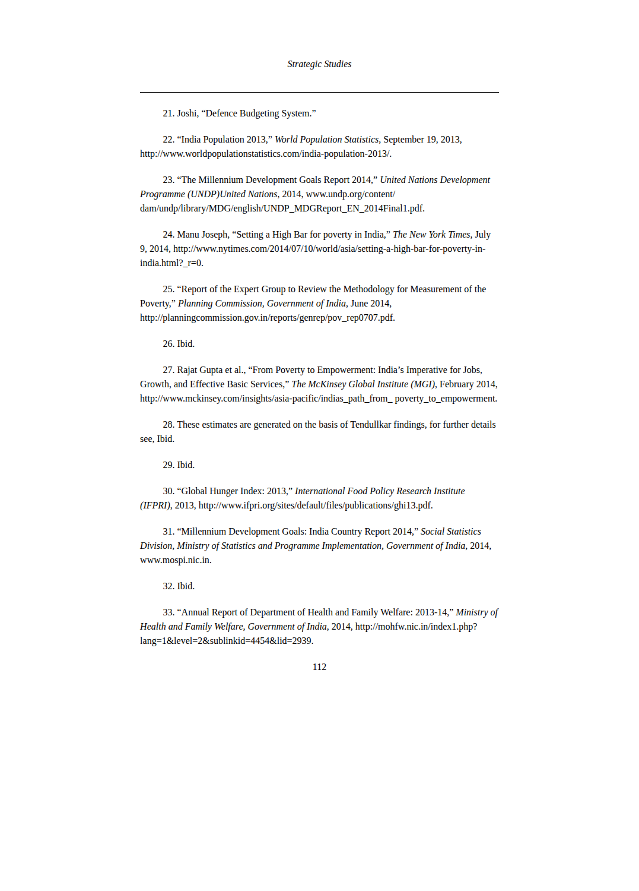Strategic Studies
21. Joshi, “Defence Budgeting System.”
22. “India Population 2013,” World Population Statistics, September 19, 2013, http://www.worldpopulationstatistics.com/india-population-2013/.
23. “The Millennium Development Goals Report 2014,” United Nations Development Programme (UNDP)United Nations, 2014, www.undp.org/content/ dam/undp/library/MDG/english/UNDP_MDGReport_EN_2014Final1.pdf.
24. Manu Joseph, “Setting a High Bar for poverty in India,” The New York Times, July 9, 2014, http://www.nytimes.com/2014/07/10/world/asia/setting-a-high-bar-for-poverty-in-india.html?_r=0.
25. “Report of the Expert Group to Review the Methodology for Measurement of the Poverty,” Planning Commission, Government of India, June 2014, http://planningcommission.gov.in/reports/genrep/pov_rep0707.pdf.
26. Ibid.
27. Rajat Gupta et al., “From Poverty to Empowerment: India’s Imperative for Jobs, Growth, and Effective Basic Services,” The McKinsey Global Institute (MGI), February 2014, http://www.mckinsey.com/insights/asia-pacific/indias_path_from_ poverty_to_empowerment.
28. These estimates are generated on the basis of Tendullkar findings, for further details see, Ibid.
29. Ibid.
30. “Global Hunger Index: 2013,” International Food Policy Research Institute (IFPRI), 2013, http://www.ifpri.org/sites/default/files/publications/ghi13.pdf.
31. “Millennium Development Goals: India Country Report 2014,” Social Statistics Division, Ministry of Statistics and Programme Implementation, Government of India, 2014, www.mospi.nic.in.
32. Ibid.
33. “Annual Report of Department of Health and Family Welfare: 2013-14,” Ministry of Health and Family Welfare, Government of India, 2014, http://mohfw.nic.in/index1.php?lang=1&level=2&sublinkid=4454&lid=2939.
112